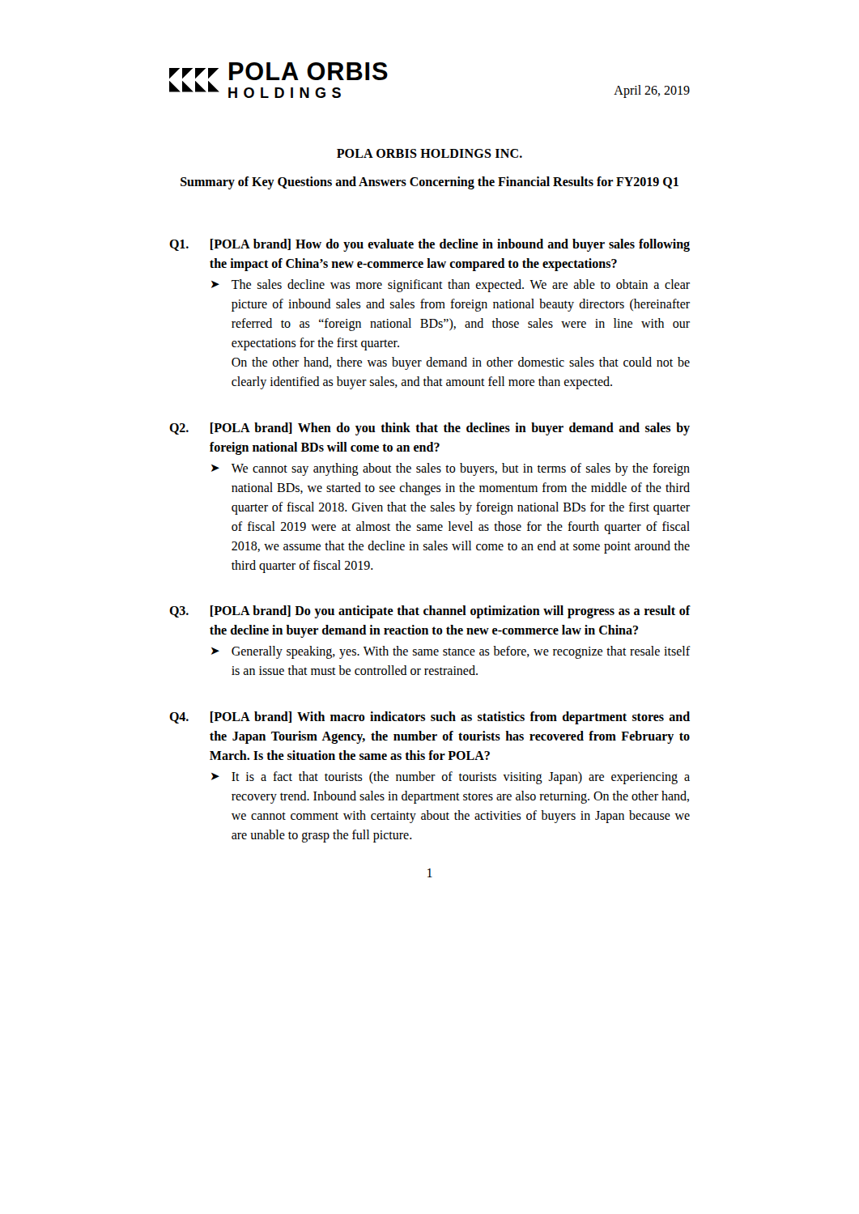POLA ORBIS
HOLDINGS
April 26, 2019
POLA ORBIS HOLDINGS INC.
Summary of Key Questions and Answers Concerning the Financial Results for FY2019 Q1
Q1.
[POLA brand] How do you evaluate the decline in inbound and buyer sales following the impact of China’s new e-commerce law compared to the expectations?
➤
The sales decline was more significant than expected. We are able to obtain a clear picture of inbound sales and sales from foreign national beauty directors (hereinafter referred to as “foreign national BDs”), and those sales were in line with our expectations for the first quarter.
On the other hand, there was buyer demand in other domestic sales that could not be clearly identified as buyer sales, and that amount fell more than expected.
Q2.
[POLA brand] When do you think that the declines in buyer demand and sales by foreign national BDs will come to an end?
➤
We cannot say anything about the sales to buyers, but in terms of sales by the foreign national BDs, we started to see changes in the momentum from the middle of the third quarter of fiscal 2018. Given that the sales by foreign national BDs for the first quarter of fiscal 2019 were at almost the same level as those for the fourth quarter of fiscal 2018, we assume that the decline in sales will come to an end at some point around the third quarter of fiscal 2019.
Q3.
[POLA brand] Do you anticipate that channel optimization will progress as a result of the decline in buyer demand in reaction to the new e-commerce law in China?
➤
Generally speaking, yes. With the same stance as before, we recognize that resale itself is an issue that must be controlled or restrained.
Q4.
[POLA brand] With macro indicators such as statistics from department stores and the Japan Tourism Agency, the number of tourists has recovered from February to March. Is the situation the same as this for POLA?
➤
It is a fact that tourists (the number of tourists visiting Japan) are experiencing a recovery trend. Inbound sales in department stores are also returning. On the other hand, we cannot comment with certainty about the activities of buyers in Japan because we are unable to grasp the full picture.
1